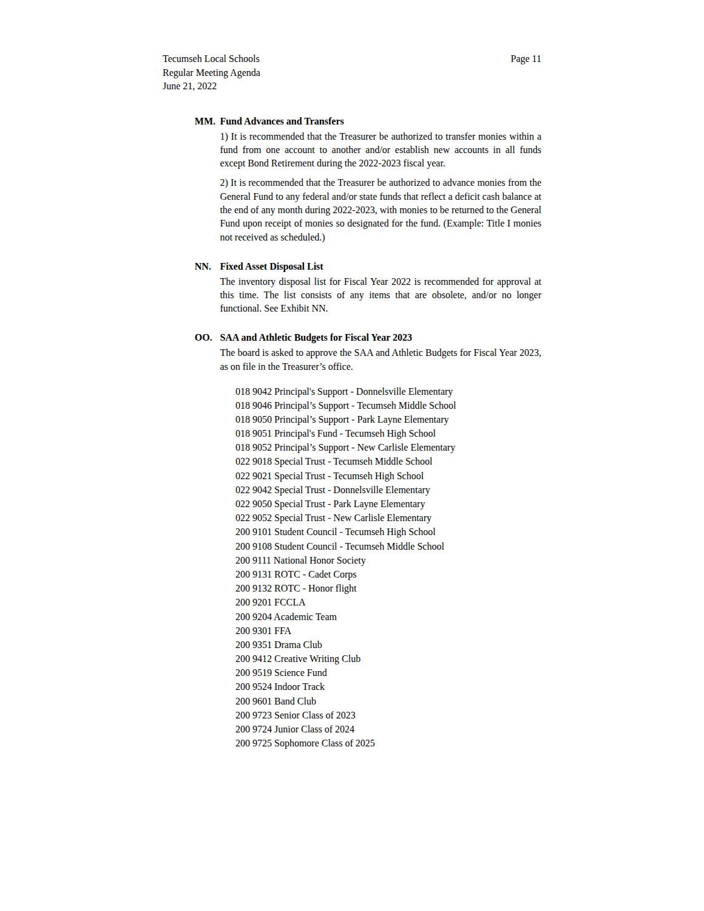Tecumseh Local Schools
Regular Meeting Agenda
June 21, 2022
Page 11
MM.
Fund Advances and Transfers
1) It is recommended that the Treasurer be authorized to transfer monies within a fund from one account to another and/or establish new accounts in all funds except Bond Retirement during the 2022-2023 fiscal year.
2) It is recommended that the Treasurer be authorized to advance monies from the General Fund to any federal and/or state funds that reflect a deficit cash balance at the end of any month during 2022-2023, with monies to be returned to the General Fund upon receipt of monies so designated for the fund. (Example: Title I monies not received as scheduled.)
NN.
Fixed Asset Disposal List
The inventory disposal list for Fiscal Year 2022 is recommended for approval at this time. The list consists of any items that are obsolete, and/or no longer functional. See Exhibit NN.
OO.
SAA and Athletic Budgets for Fiscal Year 2023
The board is asked to approve the SAA and Athletic Budgets for Fiscal Year 2023, as on file in the Treasurer’s office.
018 9042 Principal's Support - Donnelsville Elementary
018 9046 Principal’s Support - Tecumseh Middle School
018 9050 Principal’s Support - Park Layne Elementary
018 9051 Principal's Fund - Tecumseh High School
018 9052 Principal’s Support - New Carlisle Elementary
022 9018 Special Trust - Tecumseh Middle School
022 9021 Special Trust - Tecumseh High School
022 9042 Special Trust - Donnelsville Elementary
022 9050 Special Trust - Park Layne Elementary
022 9052 Special Trust - New Carlisle Elementary
200 9101 Student Council - Tecumseh High School
200 9108 Student Council - Tecumseh Middle School
200 9111 National Honor Society
200 9131 ROTC - Cadet Corps
200 9132 ROTC - Honor flight
200 9201 FCCLA
200 9204 Academic Team
200 9301 FFA
200 9351 Drama Club
200 9412 Creative Writing Club
200 9519 Science Fund
200 9524 Indoor Track
200 9601 Band Club
200 9723 Senior Class of 2023
200 9724 Junior Class of 2024
200 9725 Sophomore Class of 2025